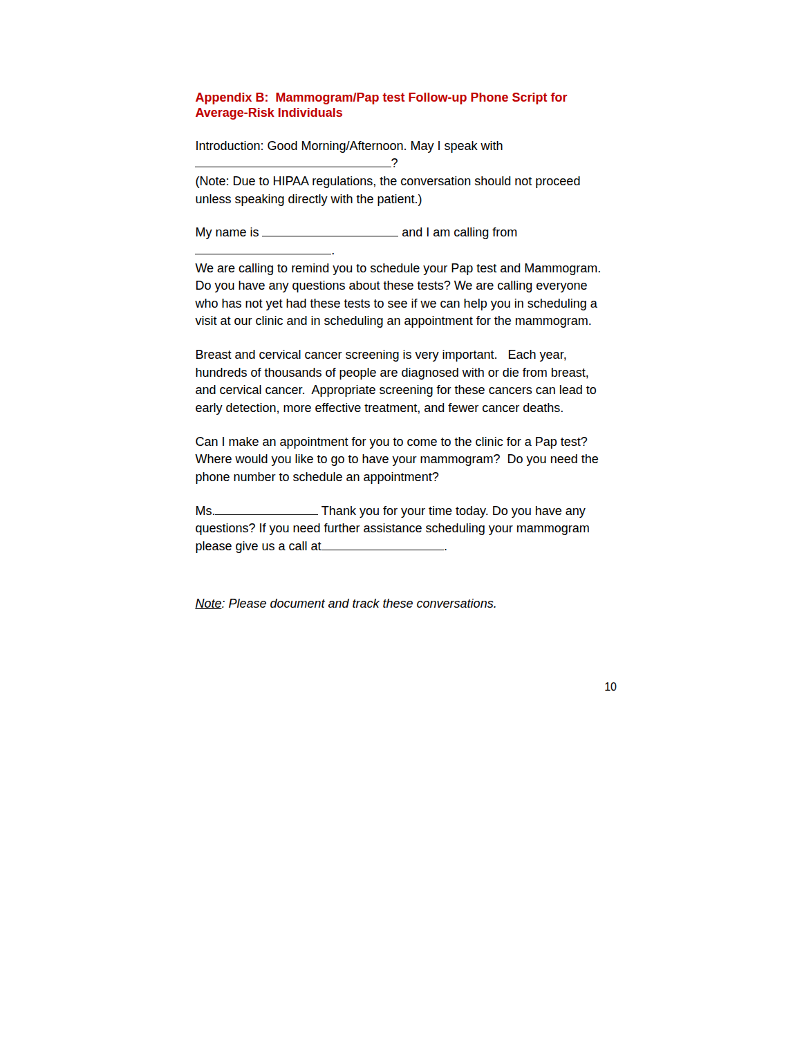Appendix B: Mammogram/Pap test Follow-up Phone Script for Average-Risk Individuals
Introduction: Good Morning/Afternoon. May I speak with ?
(Note: Due to HIPAA regulations, the conversation should not proceed unless speaking directly with the patient.)
My name is and I am calling from .
We are calling to remind you to schedule your Pap test and Mammogram. Do you have any questions about these tests? We are calling everyone who has not yet had these tests to see if we can help you in scheduling a visit at our clinic and in scheduling an appointment for the mammogram.
Breast and cervical cancer screening is very important. Each year, hundreds of thousands of people are diagnosed with or die from breast, and cervical cancer. Appropriate screening for these cancers can lead to early detection, more effective treatment, and fewer cancer deaths.
Can I make an appointment for you to come to the clinic for a Pap test? Where would you like to go to have your mammogram? Do you need the phone number to schedule an appointment?
Ms. Thank you for your time today. Do you have any questions? If you need further assistance scheduling your mammogram please give us a call at .
Note: Please document and track these conversations.
10